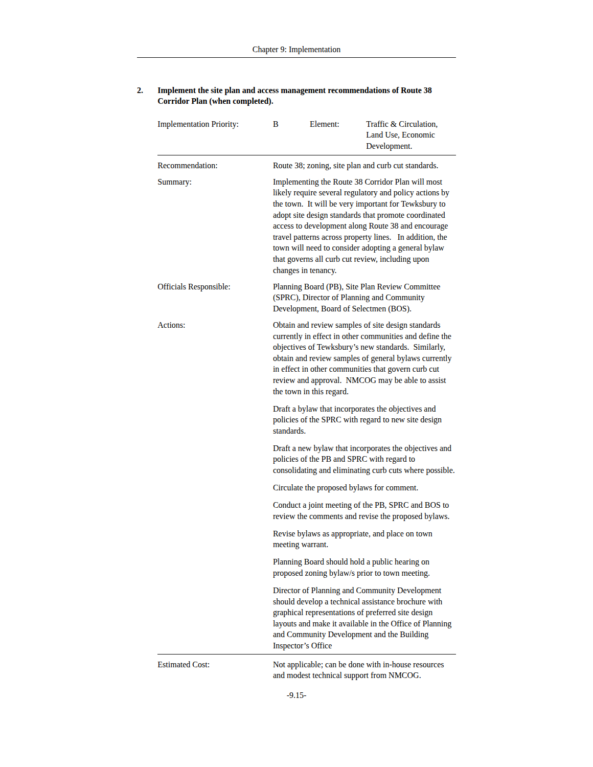Chapter 9: Implementation
2.
Implement the site plan and access management recommendations of Route 38 Corridor Plan (when completed).
| Implementation Priority: | B Element: Traffic & Circulation, Land Use, Economic Development. |
| Recommendation: | Route 38; zoning, site plan and curb cut standards. |
| Summary: | Implementing the Route 38 Corridor Plan will most likely require several regulatory and policy actions by the town. It will be very important for Tewksbury to adopt site design standards that promote coordinated access to development along Route 38 and encourage travel patterns across property lines. In addition, the town will need to consider adopting a general bylaw that governs all curb cut review, including upon changes in tenancy. |
| Officials Responsible: | Planning Board (PB), Site Plan Review Committee (SPRC), Director of Planning and Community Development, Board of Selectmen (BOS). |
| Actions: | Obtain and review samples of site design standards currently in effect in other communities and define the objectives of Tewksbury’s new standards. Similarly, obtain and review samples of general bylaws currently in effect in other communities that govern curb cut review and approval. NMCOG may be able to assist the town in this regard. Draft a bylaw that incorporates the objectives and policies of the SPRC with regard to new site design standards. Draft a new bylaw that incorporates the objectives and policies of the PB and SPRC with regard to consolidating and eliminating curb cuts where possible. Circulate the proposed bylaws for comment. Conduct a joint meeting of the PB, SPRC and BOS to review the comments and revise the proposed bylaws. Revise bylaws as appropriate, and place on town meeting warrant. Planning Board should hold a public hearing on proposed zoning bylaw/s prior to town meeting. Director of Planning and Community Development should develop a technical assistance brochure with graphical representations of preferred site design layouts and make it available in the Office of Planning and Community Development and the Building Inspector’s Office |
| Estimated Cost: | Not applicable; can be done with in-house resources and modest technical support from NMCOG. |
-9.15-